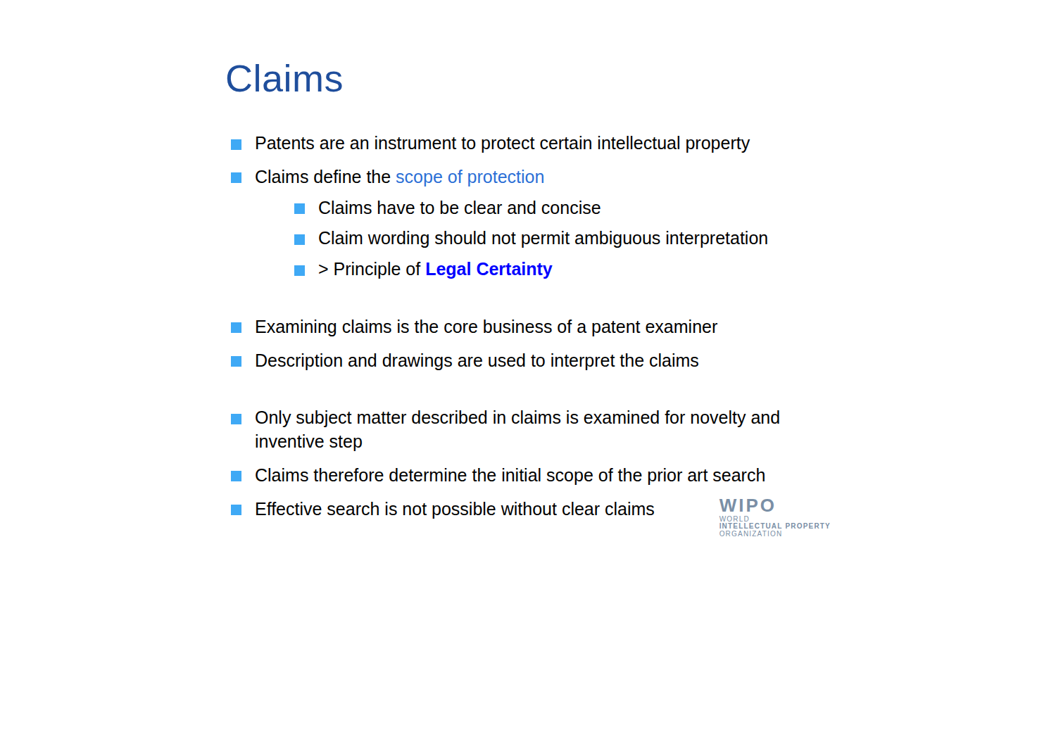Claims
Patents are an instrument to protect certain intellectual property
Claims define the scope of protection
Claims have to be clear and concise
Claim wording should not permit ambiguous interpretation
> Principle of Legal Certainty
Examining claims is the core business of a patent examiner
Description and drawings are used to interpret the claims
Only subject matter described in claims is examined for novelty and inventive step
Claims therefore determine the initial scope of the prior art search
Effective search is not possible without clear claims
WIPO
WORLD
INTELLECTUAL PROPERTY
ORGANIZATION